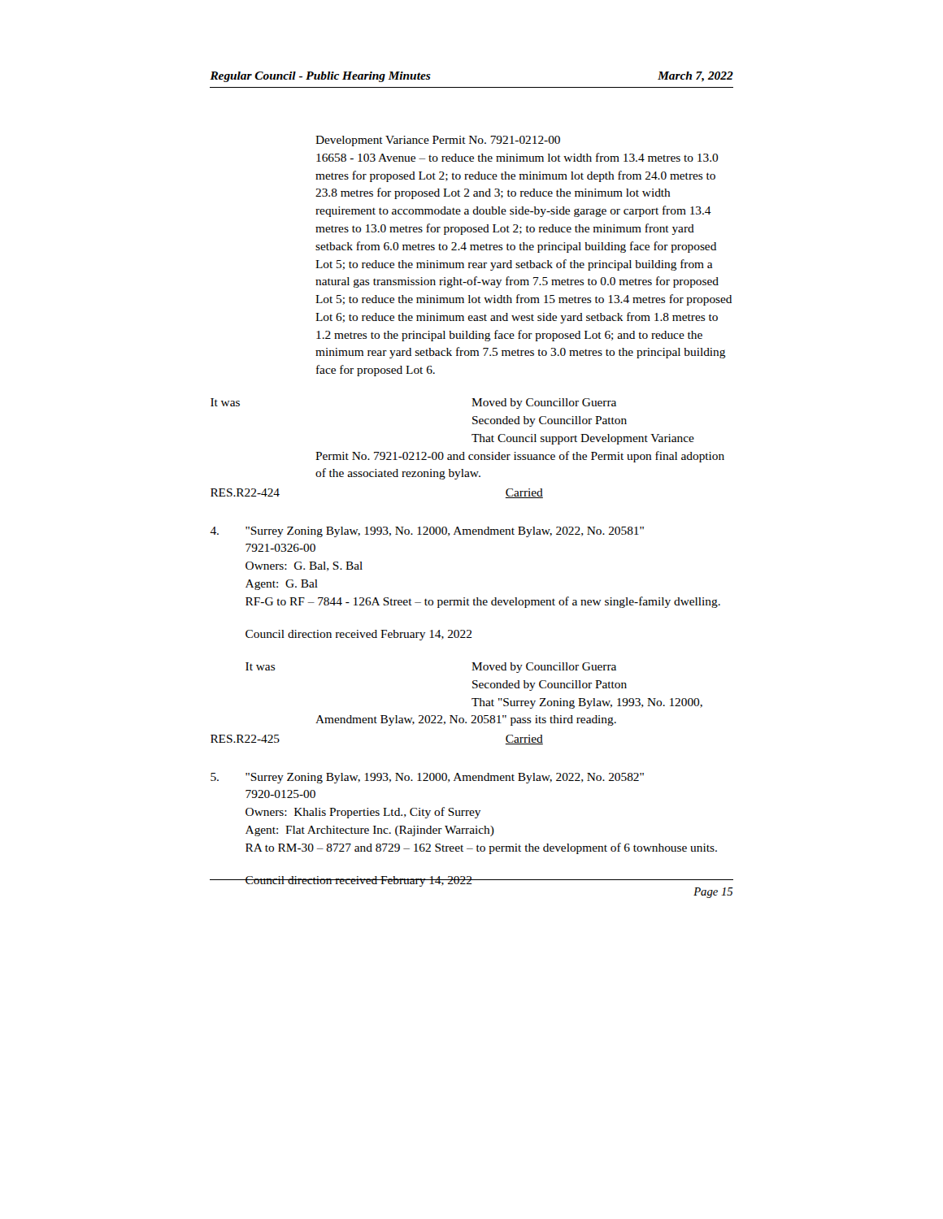Regular Council - Public Hearing Minutes
March 7, 2022
Development Variance Permit No. 7921-0212-00
16658 - 103 Avenue – to reduce the minimum lot width from 13.4 metres to 13.0 metres for proposed Lot 2; to reduce the minimum lot depth from 24.0 metres to 23.8 metres for proposed Lot 2 and 3; to reduce the minimum lot width requirement to accommodate a double side-by-side garage or carport from 13.4 metres to 13.0 metres for proposed Lot 2; to reduce the minimum front yard setback from 6.0 metres to 2.4 metres to the principal building face for proposed Lot 5; to reduce the minimum rear yard setback of the principal building from a natural gas transmission right-of-way from 7.5 metres to 0.0 metres for proposed Lot 5; to reduce the minimum lot width from 15 metres to 13.4 metres for proposed Lot 6; to reduce the minimum east and west side yard setback from 1.8 metres to 1.2 metres to the principal building face for proposed Lot 6; and to reduce the minimum rear yard setback from 7.5 metres to 3.0 metres to the principal building face for proposed Lot 6.
It was
Moved by Councillor Guerra
Seconded by Councillor Patton
That Council support Development Variance
Permit No. 7921-0212-00 and consider issuance of the Permit upon final adoption of the associated rezoning bylaw.
RES.R22-424
Carried
4.
"Surrey Zoning Bylaw, 1993, No. 12000, Amendment Bylaw, 2022, No. 20581"
7921-0326-00
Owners: G. Bal, S. Bal
Agent: G. Bal
RF-G to RF – 7844 - 126A Street – to permit the development of a new single-family dwelling.
Council direction received February 14, 2022
It was
Moved by Councillor Guerra
Seconded by Councillor Patton
That "Surrey Zoning Bylaw, 1993, No. 12000,
Amendment Bylaw, 2022, No. 20581" pass its third reading.
RES.R22-425
Carried
5.
"Surrey Zoning Bylaw, 1993, No. 12000, Amendment Bylaw, 2022, No. 20582"
7920-0125-00
Owners: Khalis Properties Ltd., City of Surrey
Agent: Flat Architecture Inc. (Rajinder Warraich)
RA to RM-30 – 8727 and 8729 – 162 Street – to permit the development of 6 townhouse units.
Council direction received February 14, 2022
Page 15